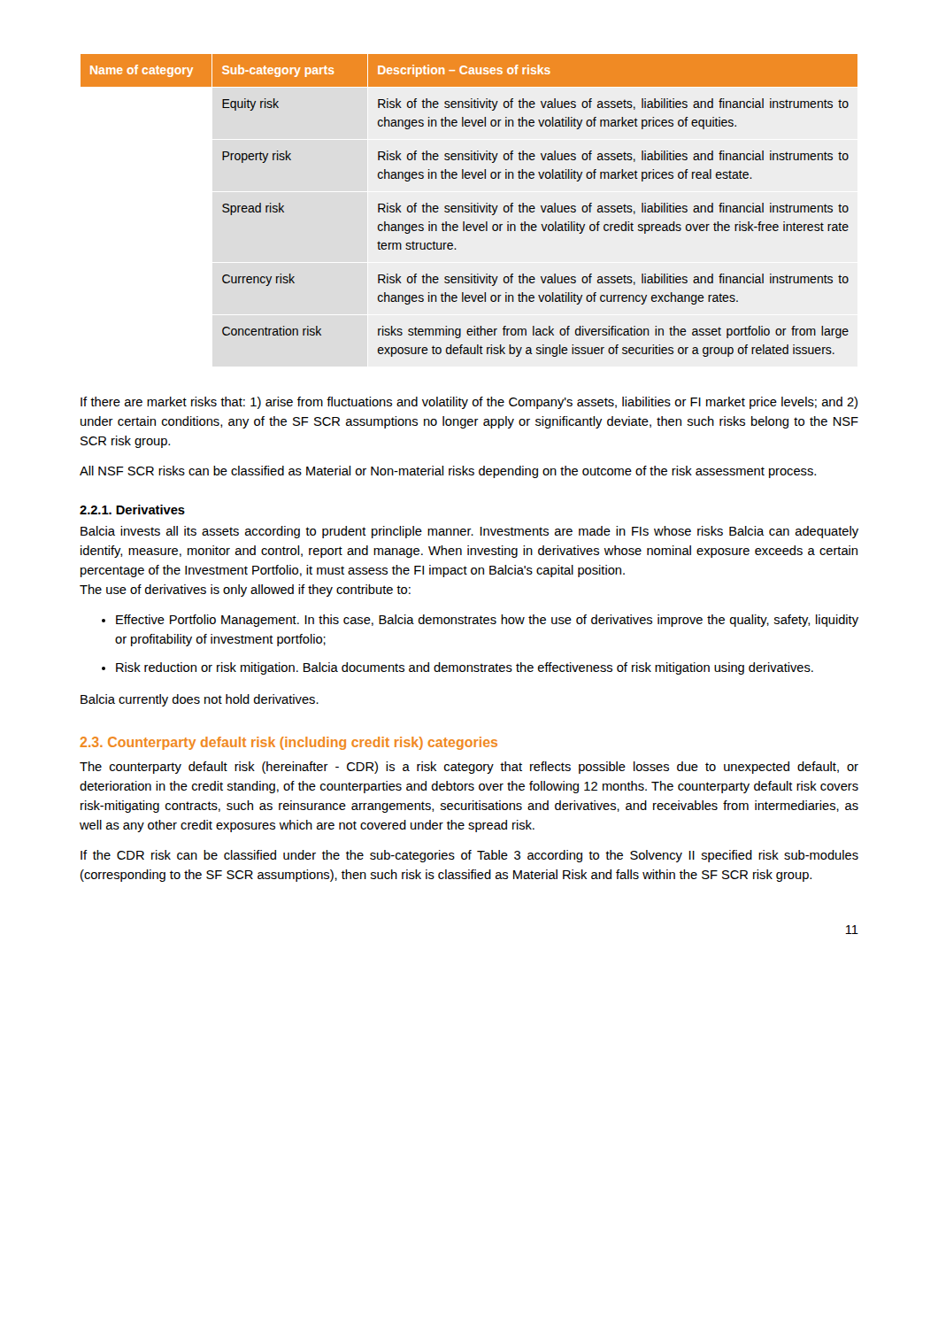| Name of category | Sub-category parts | Description – Causes of risks |
| --- | --- | --- |
| | Equity risk | Risk of the sensitivity of the values of assets, liabilities and financial instruments to changes in the level or in the volatility of market prices of equities. |
| Property risk | Risk of the sensitivity of the values of assets, liabilities and financial instruments to changes in the level or in the volatility of market prices of real estate. |
| Spread risk | Risk of the sensitivity of the values of assets, liabilities and financial instruments to changes in the level or in the volatility of credit spreads over the risk-free interest rate term structure. |
| Currency risk | Risk of the sensitivity of the values of assets, liabilities and financial instruments to changes in the level or in the volatility of currency exchange rates. |
| Concentration risk | risks stemming either from lack of diversification in the asset portfolio or from large exposure to default risk by a single issuer of securities or a group of related issuers. |
If there are market risks that: 1) arise from fluctuations and volatility of the Company's assets, liabilities or FI market price levels; and 2) under certain conditions, any of the SF SCR assumptions no longer apply or significantly deviate, then such risks belong to the NSF SCR risk group.
All NSF SCR risks can be classified as Material or Non-material risks depending on the outcome of the risk assessment process.
2.2.1. Derivatives
Balcia invests all its assets according to prudent princliple manner. Investments are made in FIs whose risks Balcia can adequately identify, measure, monitor and control, report and manage. When investing in derivatives whose nominal exposure exceeds a certain percentage of the Investment Portfolio, it must assess the FI impact on Balcia's capital position.
The use of derivatives is only allowed if they contribute to:
Effective Portfolio Management. In this case, Balcia demonstrates how the use of derivatives improve the quality, safety, liquidity or profitability of investment portfolio;
Risk reduction or risk mitigation. Balcia documents and demonstrates the effectiveness of risk mitigation using derivatives.
Balcia currently does not hold derivatives.
2.3. Counterparty default risk (including credit risk) categories
The counterparty default risk (hereinafter - CDR) is a risk category that reflects possible losses due to unexpected default, or deterioration in the credit standing, of the counterparties and debtors over the following 12 months. The counterparty default risk covers risk-mitigating contracts, such as reinsurance arrangements, securitisations and derivatives, and receivables from intermediaries, as well as any other credit exposures which are not covered under the spread risk.
If the CDR risk can be classified under the the sub-categories of Table 3 according to the Solvency II specified risk sub-modules (corresponding to the SF SCR assumptions), then such risk is classified as Material Risk and falls within the SF SCR risk group.
11